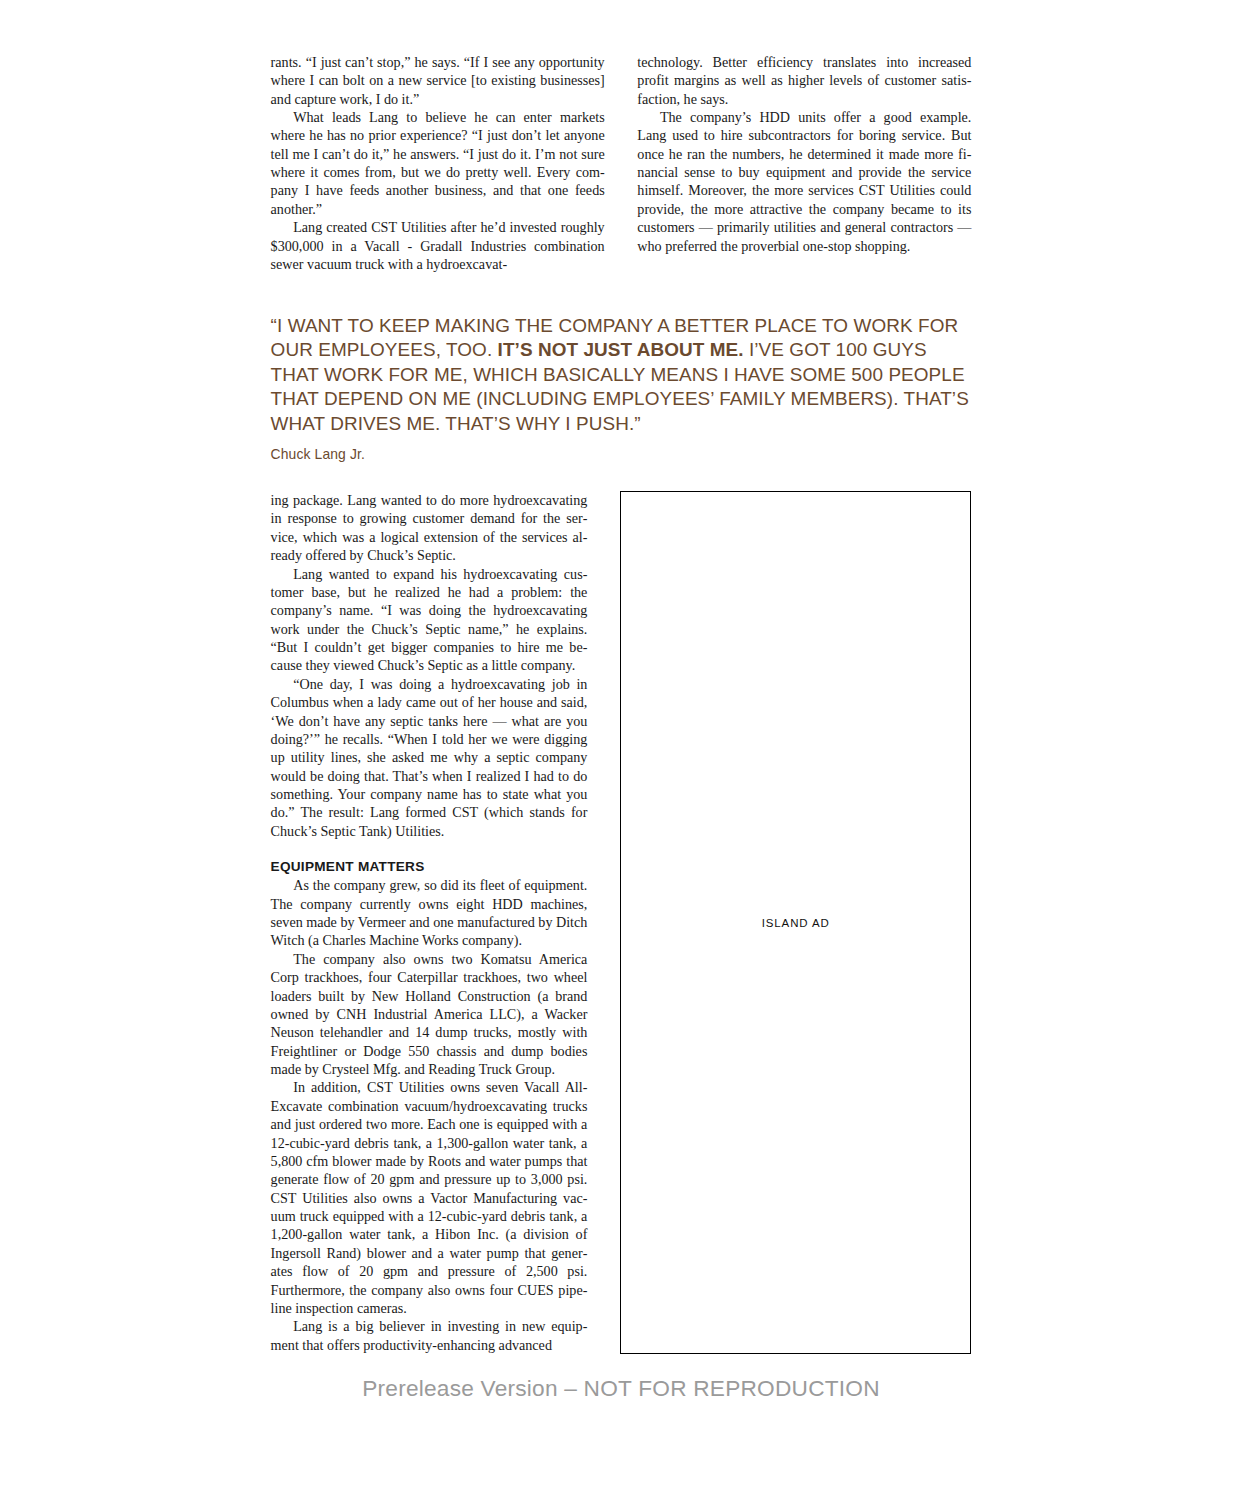rants. “I just can’t stop,” he says. “If I see any opportunity where I can bolt on a new service [to existing businesses] and capture work, I do it.”
What leads Lang to believe he can enter markets where he has no prior experience? “I just don’t let anyone tell me I can’t do it,” he answers. “I just do it. I’m not sure where it comes from, but we do pretty well. Every company I have feeds another business, and that one feeds another.”
Lang created CST Utilities after he’d invested roughly $300,000 in a Vacall - Gradall Industries combination sewer vacuum truck with a hydroexcavat-
technology. Better efficiency translates into increased profit margins as well as higher levels of customer satisfaction, he says.
The company’s HDD units offer a good example. Lang used to hire subcontractors for boring service. But once he ran the numbers, he determined it made more financial sense to buy equipment and provide the service himself. Moreover, the more services CST Utilities could provide, the more attractive the company became to its customers — primarily utilities and general contractors — who preferred the proverbial one-stop shopping.
“I want to keep making the company a better place to work for our employees, too. It’s not just about me. I’ve got 100 guys that work for me, which basically means I have some 500 people that depend on me (including employees’ family members). That’s what drives me. That’s why I push.”
Chuck Lang Jr.
ing package. Lang wanted to do more hydroexcavating in response to growing customer demand for the service, which was a logical extension of the services already offered by Chuck’s Septic.
Lang wanted to expand his hydroexcavating customer base, but he realized he had a problem: the company’s name. “I was doing the hydroexcavating work under the Chuck’s Septic name,” he explains. “But I couldn’t get bigger companies to hire me because they viewed Chuck’s Septic as a little company.
“One day, I was doing a hydroexcavating job in Columbus when a lady came out of her house and said, ‘We don’t have any septic tanks here — what are you doing?’” he recalls. “When I told her we were digging up utility lines, she asked me why a septic company would be doing that. That’s when I realized I had to do something. Your company name has to state what you do.” The result: Lang formed CST (which stands for Chuck’s Septic Tank) Utilities.
Equipment matters
As the company grew, so did its fleet of equipment. The company currently owns eight HDD machines, seven made by Vermeer and one manufactured by Ditch Witch (a Charles Machine Works company).
The company also owns two Komatsu America Corp trackhoes, four Caterpillar trackhoes, two wheel loaders built by New Holland Construction (a brand owned by CNH Industrial America LLC), a Wacker Neuson telehandler and 14 dump trucks, mostly with Freightliner or Dodge 550 chassis and dump bodies made by Crysteel Mfg. and Reading Truck Group.
In addition, CST Utilities owns seven Vacall All-Excavate combination vacuum/hydroexcavating trucks and just ordered two more. Each one is equipped with a 12-cubic-yard debris tank, a 1,300-gallon water tank, a 5,800 cfm blower made by Roots and water pumps that generate flow of 20 gpm and pressure up to 3,000 psi. CST Utilities also owns a Vactor Manufacturing vacuum truck equipped with a 12-cubic-yard debris tank, a 1,200-gallon water tank, a Hibon Inc. (a division of Ingersoll Rand) blower and a water pump that generates flow of 20 gpm and pressure of 2,500 psi. Furthermore, the company also owns four CUES pipeline inspection cameras.
Lang is a big believer in investing in new equipment that offers productivity-enhancing advanced
ISLAND AD
Prerelease Version – NOT FOR REPRODUCTION